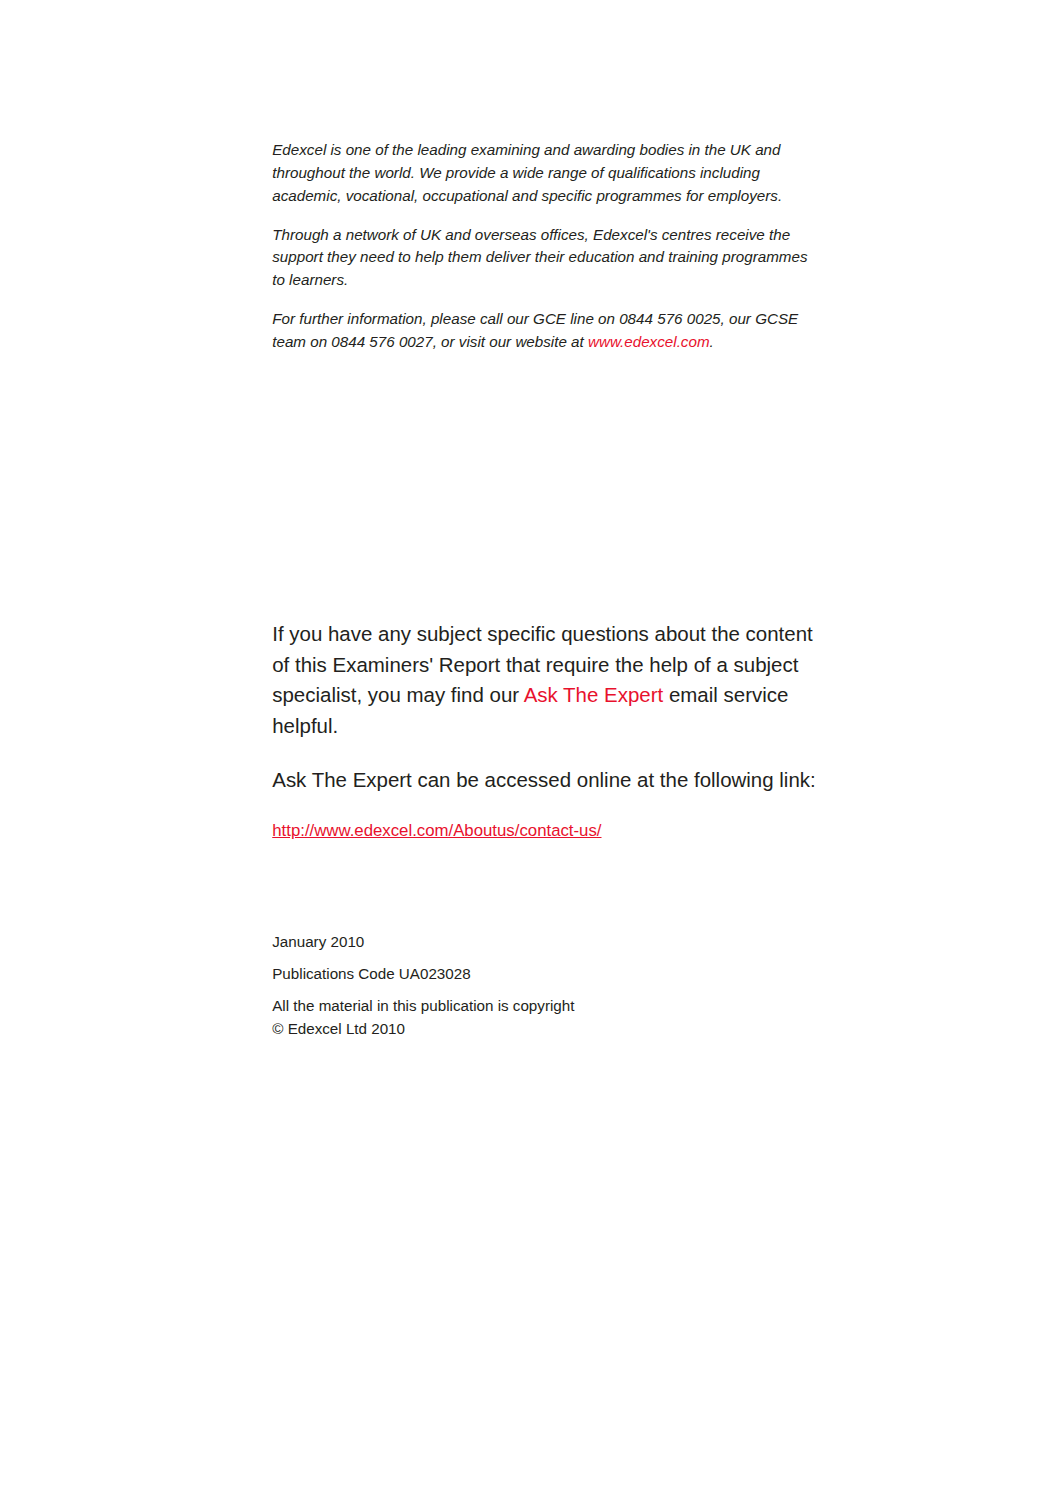Edexcel is one of the leading examining and awarding bodies in the UK and throughout the world. We provide a wide range of qualifications including academic, vocational, occupational and specific programmes for employers.
Through a network of UK and overseas offices, Edexcel's centres receive the support they need to help them deliver their education and training programmes to learners.
For further information, please call our GCE line on 0844 576 0025, our GCSE team on 0844 576 0027, or visit our website at www.edexcel.com.
If you have any subject specific questions about the content of this Examiners' Report that require the help of a subject specialist, you may find our Ask The Expert email service helpful.
Ask The Expert can be accessed online at the following link:
http://www.edexcel.com/Aboutus/contact-us/
January 2010
Publications Code UA023028
All the material in this publication is copyright© Edexcel Ltd 2010